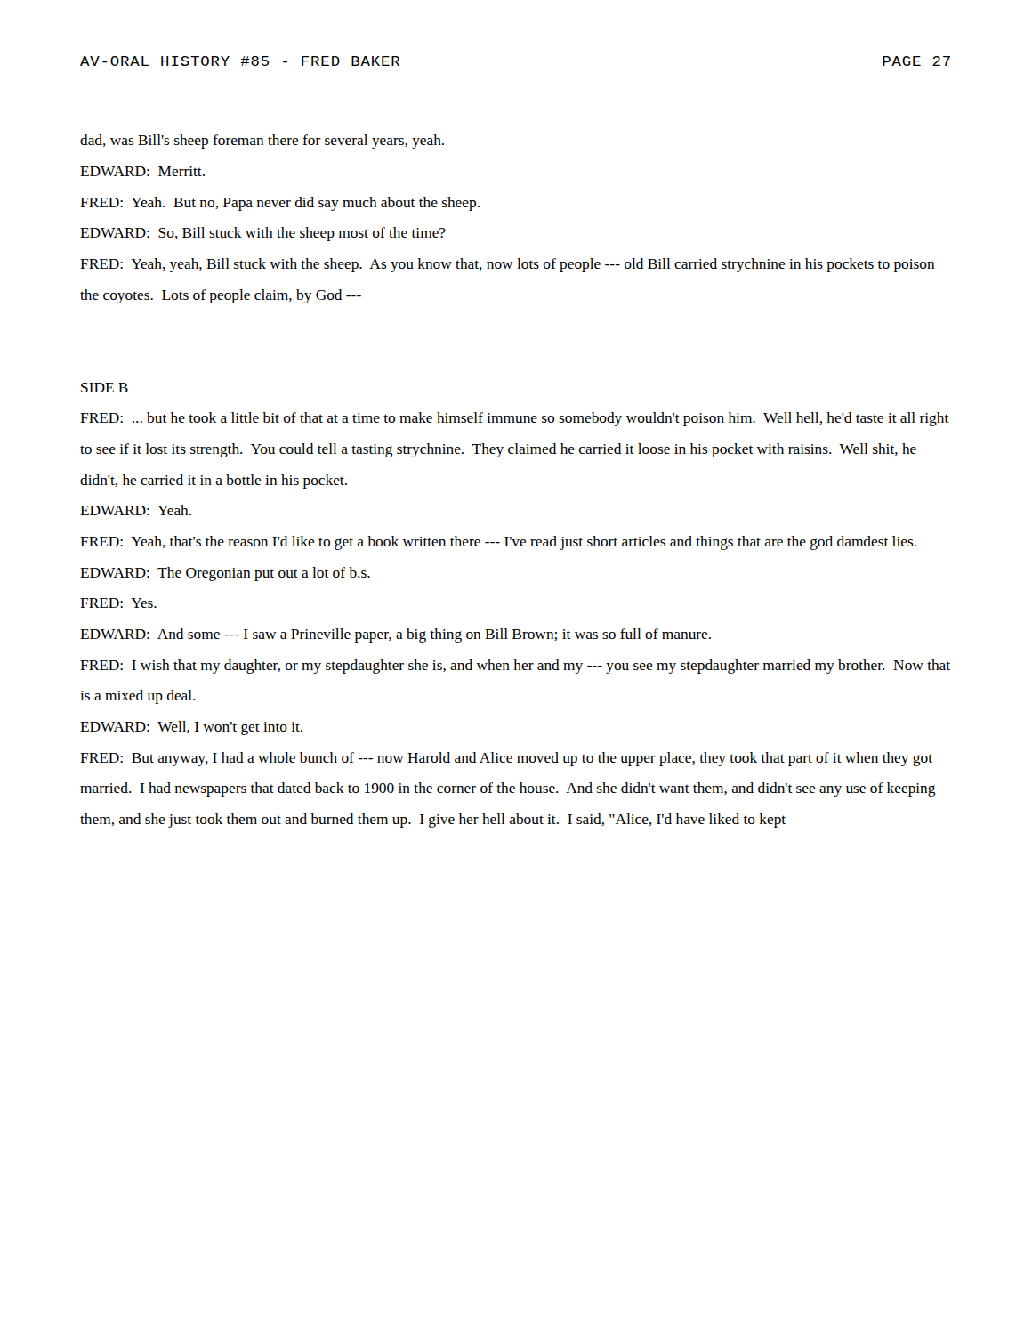AV-ORAL HISTORY #85 - FRED BAKER PAGE 27
dad, was Bill's sheep foreman there for several years, yeah.
EDWARD: Merritt.
FRED: Yeah. But no, Papa never did say much about the sheep.
EDWARD: So, Bill stuck with the sheep most of the time?
FRED: Yeah, yeah, Bill stuck with the sheep. As you know that, now lots of people --- old Bill carried strychnine in his pockets to poison the coyotes. Lots of people claim, by God ---
SIDE B
FRED: ... but he took a little bit of that at a time to make himself immune so somebody wouldn't poison him. Well hell, he'd taste it all right to see if it lost its strength. You could tell a tasting strychnine. They claimed he carried it loose in his pocket with raisins. Well shit, he didn't, he carried it in a bottle in his pocket.
EDWARD: Yeah.
FRED: Yeah, that's the reason I'd like to get a book written there --- I've read just short articles and things that are the god damdest lies.
EDWARD: The Oregonian put out a lot of b.s.
FRED: Yes.
EDWARD: And some --- I saw a Prineville paper, a big thing on Bill Brown; it was so full of manure.
FRED: I wish that my daughter, or my stepdaughter she is, and when her and my --- you see my stepdaughter married my brother. Now that is a mixed up deal.
EDWARD: Well, I won't get into it.
FRED: But anyway, I had a whole bunch of --- now Harold and Alice moved up to the upper place, they took that part of it when they got married. I had newspapers that dated back to 1900 in the corner of the house. And she didn't want them, and didn't see any use of keeping them, and she just took them out and burned them up. I give her hell about it. I said, "Alice, I'd have liked to kept